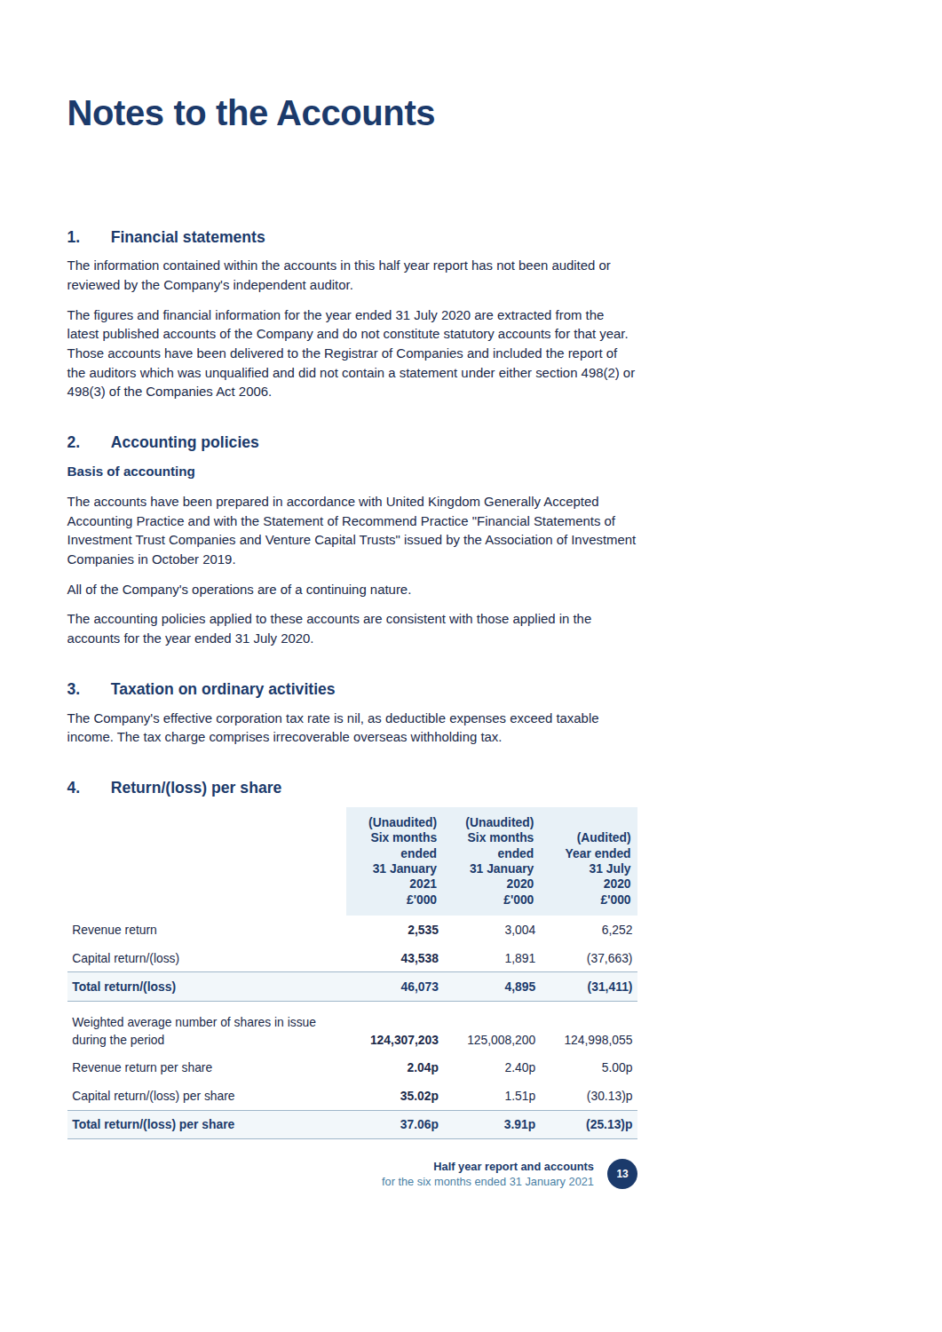Notes to the Accounts
1. Financial statements
The information contained within the accounts in this half year report has not been audited or reviewed by the Company's independent auditor.
The figures and financial information for the year ended 31 July 2020 are extracted from the latest published accounts of the Company and do not constitute statutory accounts for that year. Those accounts have been delivered to the Registrar of Companies and included the report of the auditors which was unqualified and did not contain a statement under either section 498(2) or 498(3) of the Companies Act 2006.
2. Accounting policies
Basis of accounting
The accounts have been prepared in accordance with United Kingdom Generally Accepted Accounting Practice and with the Statement of Recommend Practice "Financial Statements of Investment Trust Companies and Venture Capital Trusts" issued by the Association of Investment Companies in October 2019.
All of the Company's operations are of a continuing nature.
The accounting policies applied to these accounts are consistent with those applied in the accounts for the year ended 31 July 2020.
3. Taxation on ordinary activities
The Company's effective corporation tax rate is nil, as deductible expenses exceed taxable income. The tax charge comprises irrecoverable overseas withholding tax.
4. Return/(loss) per share
| | (Unaudited) Six months ended 31 January 2021 £'000 | (Unaudited) Six months ended 31 January 2020 £'000 | (Audited) Year ended 31 July 2020 £'000 |
| --- | --- | --- | --- |
| Revenue return | 2,535 | 3,004 | 6,252 |
| Capital return/(loss) | 43,538 | 1,891 | (37,663) |
| Total return/(loss) | 46,073 | 4,895 | (31,411) |
| Weighted average number of shares in issue during the period | 124,307,203 | 125,008,200 | 124,998,055 |
| Revenue return per share | 2.04p | 2.40p | 5.00p |
| Capital return/(loss) per share | 35.02p | 1.51p | (30.13)p |
| Total return/(loss) per share | 37.06p | 3.91p | (25.13)p |
Half year report and accounts
for the six months ended 31 January 2021
13